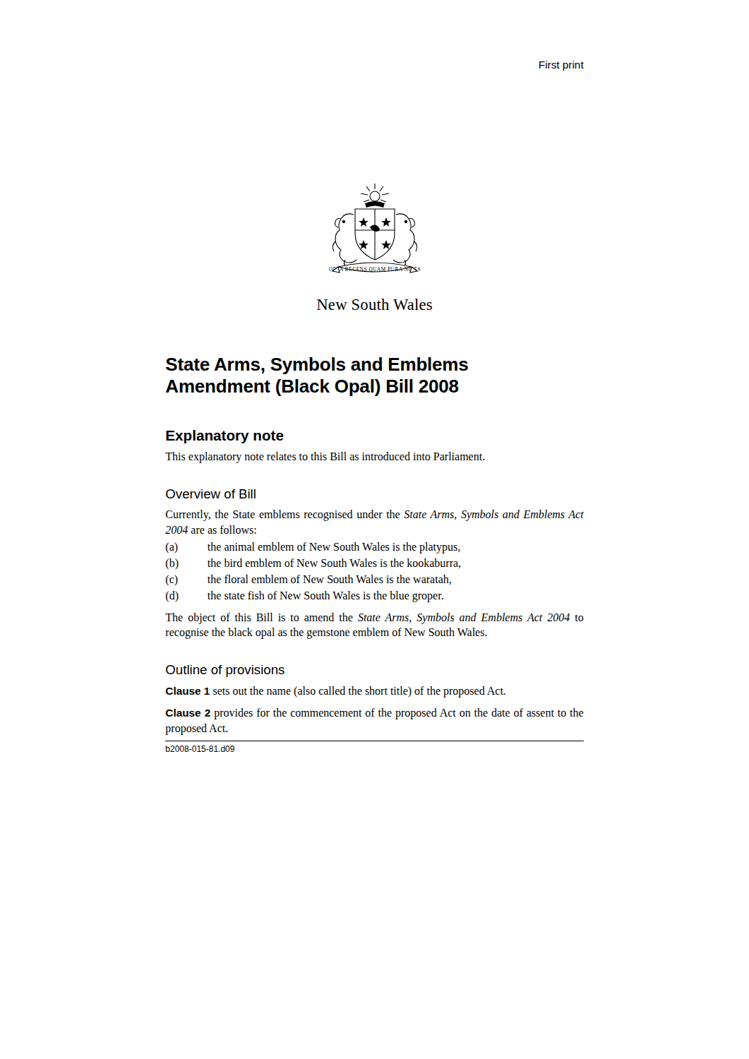First print
ORTA RECENS QUAM PURA NITES
New South Wales
State Arms, Symbols and Emblems
Amendment (Black Opal) Bill 2008
Explanatory note
This explanatory note relates to this Bill as introduced into Parliament.
Overview of Bill
Currently, the State emblems recognised under the State Arms, Symbols and Emblems Act 2004 are as follows:
(a) the animal emblem of New South Wales is the platypus,
(b) the bird emblem of New South Wales is the kookaburra,
(c) the floral emblem of New South Wales is the waratah,
(d) the state fish of New South Wales is the blue groper.
The object of this Bill is to amend the State Arms, Symbols and Emblems Act 2004 to recognise the black opal as the gemstone emblem of New South Wales.
Outline of provisions
Clause 1 sets out the name (also called the short title) of the proposed Act.
Clause 2 provides for the commencement of the proposed Act on the date of assent to the proposed Act.
b2008-015-81.d09